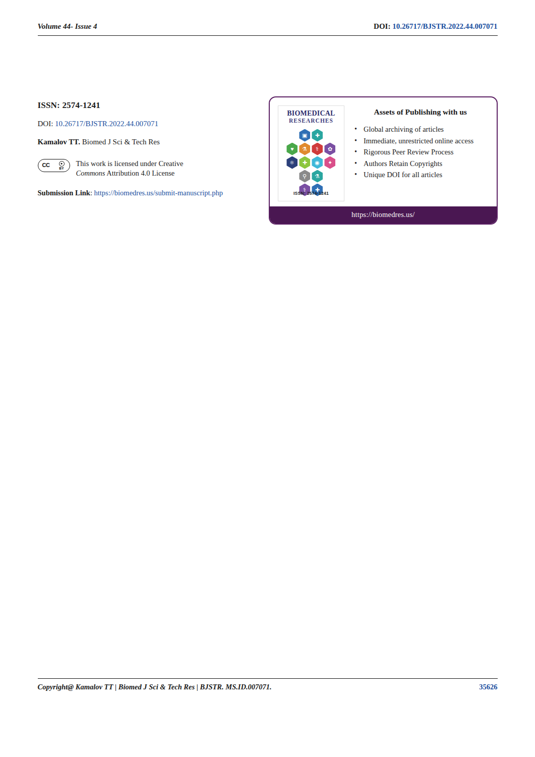Volume 44- Issue 4
DOI: 10.26717/BJSTR.2022.44.007071
ISSN: 2574-1241
DOI: 10.26717/BJSTR.2022.44.007071
Kamalov TT. Biomed J Sci & Tech Res
CC
BY
This work is licensed under Creative
Commons Attribution 4.0 License
Submission Link: https://biomedres.us/submit-manuscript.php
BIOMEDICALRESEARCHES
▣ ✚
♥ ⚗ ⚕ ✿
⚛ ✚ ◉ ✦
⚲ ⚗
⚕ ✚
ISSN: 2574-1241
Assets of Publishing with us
Global archiving of articles
Immediate, unrestricted online access
Rigorous Peer Review Process
Authors Retain Copyrights
Unique DOI for all articles
https://biomedres.us/
Copyright@ Kamalov TT | Biomed J Sci & Tech Res | BJSTR. MS.ID.007071.
35626